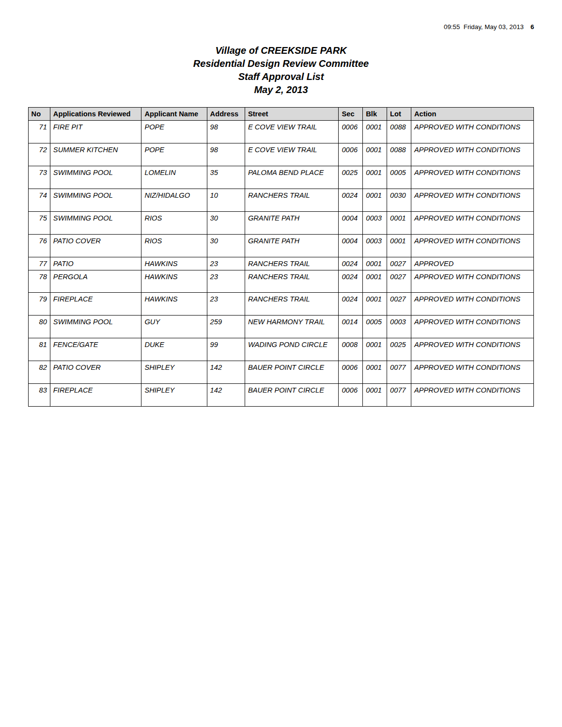09:55 Friday, May 03, 20136
Village of CREEKSIDE PARK
Residential Design Review Committee
Staff Approval List
May 2, 2013
| No | Applications Reviewed | Applicant Name | Address | Street | Sec | Blk | Lot | Action |
| --- | --- | --- | --- | --- | --- | --- | --- | --- |
| 71 | FIRE PIT | POPE | 98 | E COVE VIEW TRAIL | 0006 | 0001 | 0088 | APPROVED WITH CONDITIONS |
| 72 | SUMMER KITCHEN | POPE | 98 | E COVE VIEW TRAIL | 0006 | 0001 | 0088 | APPROVED WITH CONDITIONS |
| 73 | SWIMMING POOL | LOMELIN | 35 | PALOMA BEND PLACE | 0025 | 0001 | 0005 | APPROVED WITH CONDITIONS |
| 74 | SWIMMING POOL | NIZ/HIDALGO | 10 | RANCHERS TRAIL | 0024 | 0001 | 0030 | APPROVED WITH CONDITIONS |
| 75 | SWIMMING POOL | RIOS | 30 | GRANITE PATH | 0004 | 0003 | 0001 | APPROVED WITH CONDITIONS |
| 76 | PATIO COVER | RIOS | 30 | GRANITE PATH | 0004 | 0003 | 0001 | APPROVED WITH CONDITIONS |
| 77 | PATIO | HAWKINS | 23 | RANCHERS TRAIL | 0024 | 0001 | 0027 | APPROVED |
| 78 | PERGOLA | HAWKINS | 23 | RANCHERS TRAIL | 0024 | 0001 | 0027 | APPROVED WITH CONDITIONS |
| 79 | FIREPLACE | HAWKINS | 23 | RANCHERS TRAIL | 0024 | 0001 | 0027 | APPROVED WITH CONDITIONS |
| 80 | SWIMMING POOL | GUY | 259 | NEW HARMONY TRAIL | 0014 | 0005 | 0003 | APPROVED WITH CONDITIONS |
| 81 | FENCE/GATE | DUKE | 99 | WADING POND CIRCLE | 0008 | 0001 | 0025 | APPROVED WITH CONDITIONS |
| 82 | PATIO COVER | SHIPLEY | 142 | BAUER POINT CIRCLE | 0006 | 0001 | 0077 | APPROVED WITH CONDITIONS |
| 83 | FIREPLACE | SHIPLEY | 142 | BAUER POINT CIRCLE | 0006 | 0001 | 0077 | APPROVED WITH CONDITIONS |